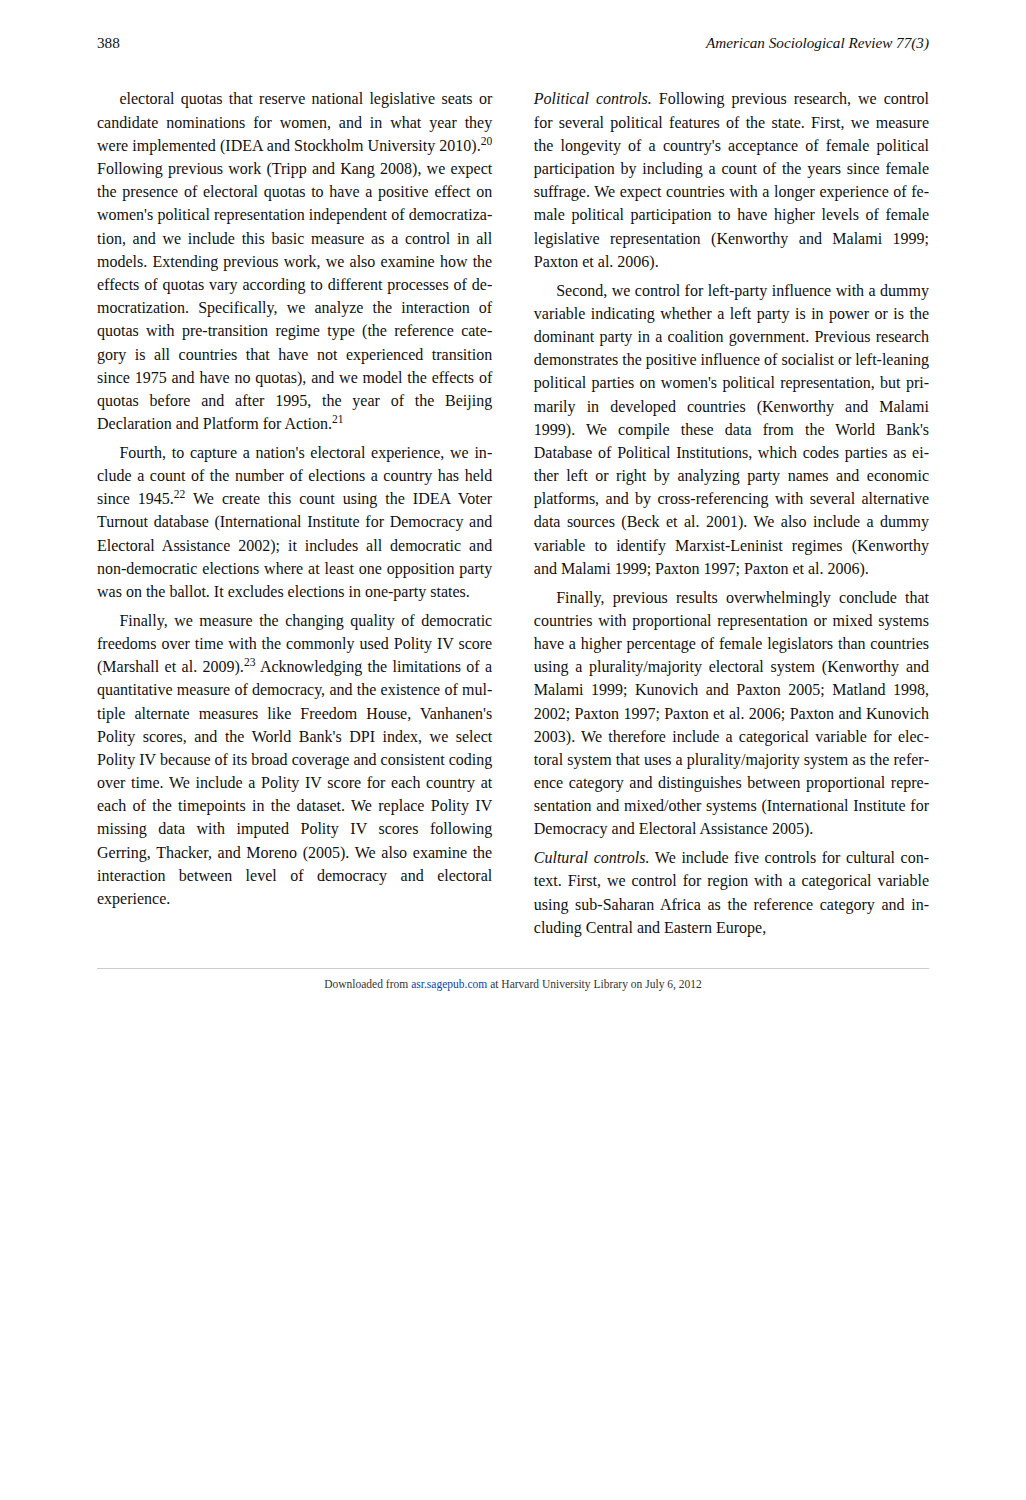388 American Sociological Review 77(3)
electoral quotas that reserve national legislative seats or candidate nominations for women, and in what year they were implemented (IDEA and Stockholm University 2010).20 Following previous work (Tripp and Kang 2008), we expect the presence of electoral quotas to have a positive effect on women's political representation independent of democratization, and we include this basic measure as a control in all models. Extending previous work, we also examine how the effects of quotas vary according to different processes of democratization. Specifically, we analyze the interaction of quotas with pre-transition regime type (the reference category is all countries that have not experienced transition since 1975 and have no quotas), and we model the effects of quotas before and after 1995, the year of the Beijing Declaration and Platform for Action.21
Fourth, to capture a nation's electoral experience, we include a count of the number of elections a country has held since 1945.22 We create this count using the IDEA Voter Turnout database (International Institute for Democracy and Electoral Assistance 2002); it includes all democratic and non-democratic elections where at least one opposition party was on the ballot. It excludes elections in one-party states.
Finally, we measure the changing quality of democratic freedoms over time with the commonly used Polity IV score (Marshall et al. 2009).23 Acknowledging the limitations of a quantitative measure of democracy, and the existence of multiple alternate measures like Freedom House, Vanhanen's Polity scores, and the World Bank's DPI index, we select Polity IV because of its broad coverage and consistent coding over time. We include a Polity IV score for each country at each of the timepoints in the dataset. We replace Polity IV missing data with imputed Polity IV scores following Gerring, Thacker, and Moreno (2005). We also examine the interaction between level of democracy and electoral experience.
Political controls.
Following previous research, we control for several political features of the state. First, we measure the longevity of a country's acceptance of female political participation by including a count of the years since female suffrage. We expect countries with a longer experience of female political participation to have higher levels of female legislative representation (Kenworthy and Malami 1999; Paxton et al. 2006).
Second, we control for left-party influence with a dummy variable indicating whether a left party is in power or is the dominant party in a coalition government. Previous research demonstrates the positive influence of socialist or left-leaning political parties on women's political representation, but primarily in developed countries (Kenworthy and Malami 1999). We compile these data from the World Bank's Database of Political Institutions, which codes parties as either left or right by analyzing party names and economic platforms, and by cross-referencing with several alternative data sources (Beck et al. 2001). We also include a dummy variable to identify Marxist-Leninist regimes (Kenworthy and Malami 1999; Paxton 1997; Paxton et al. 2006).
Finally, previous results overwhelmingly conclude that countries with proportional representation or mixed systems have a higher percentage of female legislators than countries using a plurality/majority electoral system (Kenworthy and Malami 1999; Kunovich and Paxton 2005; Matland 1998, 2002; Paxton 1997; Paxton et al. 2006; Paxton and Kunovich 2003). We therefore include a categorical variable for electoral system that uses a plurality/majority system as the reference category and distinguishes between proportional representation and mixed/other systems (International Institute for Democracy and Electoral Assistance 2005).
Cultural controls.
We include five controls for cultural context. First, we control for region with a categorical variable using sub-Saharan Africa as the reference category and including Central and Eastern Europe,
Downloaded from asr.sagepub.com at Harvard University Library on July 6, 2012